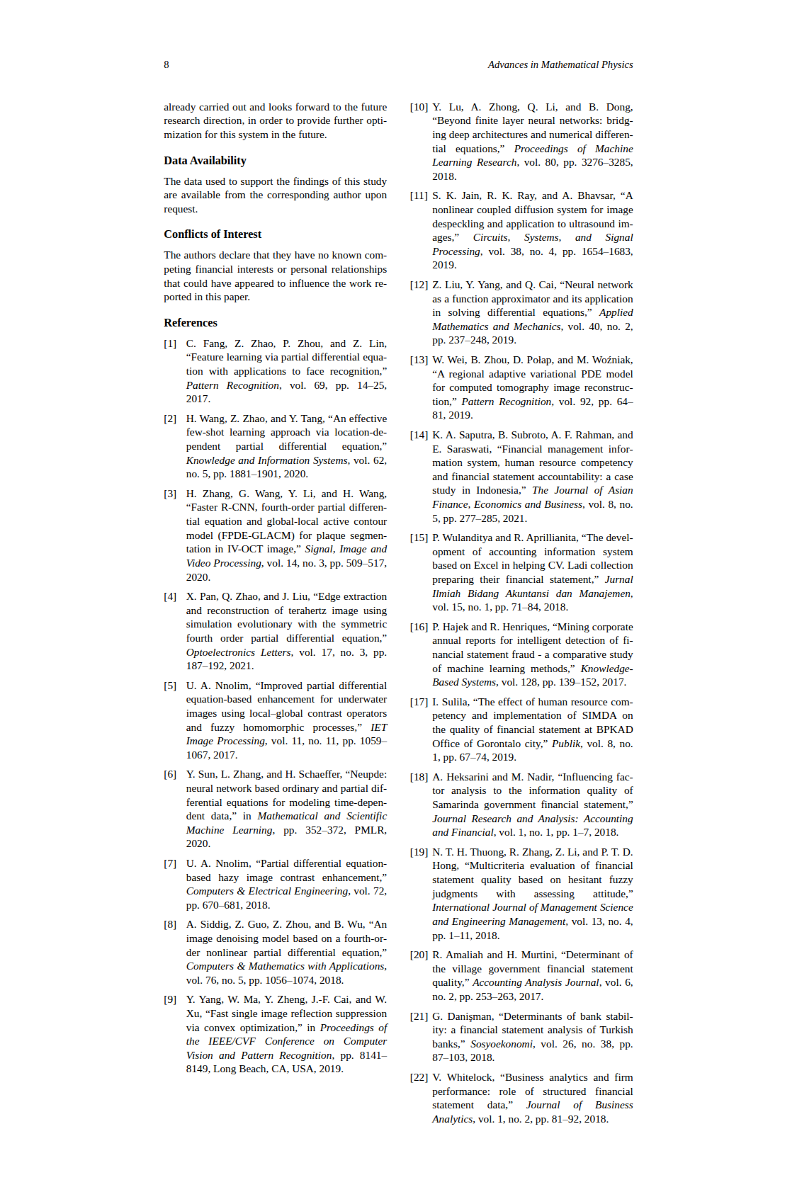8 Advances in Mathematical Physics
already carried out and looks forward to the future research direction, in order to provide further optimization for this system in the future.
Data Availability
The data used to support the findings of this study are available from the corresponding author upon request.
Conflicts of Interest
The authors declare that they have no known competing financial interests or personal relationships that could have appeared to influence the work reported in this paper.
References
[1] C. Fang, Z. Zhao, P. Zhou, and Z. Lin, “Feature learning via partial differential equation with applications to face recognition,” Pattern Recognition, vol. 69, pp. 14–25, 2017.
[2] H. Wang, Z. Zhao, and Y. Tang, “An effective few-shot learning approach via location-dependent partial differential equation,” Knowledge and Information Systems, vol. 62, no. 5, pp. 1881–1901, 2020.
[3] H. Zhang, G. Wang, Y. Li, and H. Wang, “Faster R-CNN, fourth-order partial differential equation and global-local active contour model (FPDE-GLACM) for plaque segmentation in IV-OCT image,” Signal, Image and Video Processing, vol. 14, no. 3, pp. 509–517, 2020.
[4] X. Pan, Q. Zhao, and J. Liu, “Edge extraction and reconstruction of terahertz image using simulation evolutionary with the symmetric fourth order partial differential equation,” Optoelectronics Letters, vol. 17, no. 3, pp. 187–192, 2021.
[5] U. A. Nnolim, “Improved partial differential equation-based enhancement for underwater images using local–global contrast operators and fuzzy homomorphic processes,” IET Image Processing, vol. 11, no. 11, pp. 1059–1067, 2017.
[6] Y. Sun, L. Zhang, and H. Schaeffer, “Neupde: neural network based ordinary and partial differential equations for modeling time-dependent data,” in Mathematical and Scientific Machine Learning, pp. 352–372, PMLR, 2020.
[7] U. A. Nnolim, “Partial differential equation-based hazy image contrast enhancement,” Computers & Electrical Engineering, vol. 72, pp. 670–681, 2018.
[8] A. Siddig, Z. Guo, Z. Zhou, and B. Wu, “An image denoising model based on a fourth-order nonlinear partial differential equation,” Computers & Mathematics with Applications, vol. 76, no. 5, pp. 1056–1074, 2018.
[9] Y. Yang, W. Ma, Y. Zheng, J.-F. Cai, and W. Xu, “Fast single image reflection suppression via convex optimization,” in Proceedings of the IEEE/CVF Conference on Computer Vision and Pattern Recognition, pp. 8141–8149, Long Beach, CA, USA, 2019.
[10] Y. Lu, A. Zhong, Q. Li, and B. Dong, “Beyond finite layer neural networks: bridging deep architectures and numerical differential equations,” Proceedings of Machine Learning Research, vol. 80, pp. 3276–3285, 2018.
[11] S. K. Jain, R. K. Ray, and A. Bhavsar, “A nonlinear coupled diffusion system for image despeckling and application to ultrasound images,” Circuits, Systems, and Signal Processing, vol. 38, no. 4, pp. 1654–1683, 2019.
[12] Z. Liu, Y. Yang, and Q. Cai, “Neural network as a function approximator and its application in solving differential equations,” Applied Mathematics and Mechanics, vol. 40, no. 2, pp. 237–248, 2019.
[13] W. Wei, B. Zhou, D. Połap, and M. Woźniak, “A regional adaptive variational PDE model for computed tomography image reconstruction,” Pattern Recognition, vol. 92, pp. 64–81, 2019.
[14] K. A. Saputra, B. Subroto, A. F. Rahman, and E. Saraswati, “Financial management information system, human resource competency and financial statement accountability: a case study in Indonesia,” The Journal of Asian Finance, Economics and Business, vol. 8, no. 5, pp. 277–285, 2021.
[15] P. Wulanditya and R. Aprillianita, “The development of accounting information system based on Excel in helping CV. Ladi collection preparing their financial statement,” Jurnal Ilmiah Bidang Akuntansi dan Manajemen, vol. 15, no. 1, pp. 71–84, 2018.
[16] P. Hajek and R. Henriques, “Mining corporate annual reports for intelligent detection of financial statement fraud - a comparative study of machine learning methods,” Knowledge-Based Systems, vol. 128, pp. 139–152, 2017.
[17] I. Sulila, “The effect of human resource competency and implementation of SIMDA on the quality of financial statement at BPKAD Office of Gorontalo city,” Publik, vol. 8, no. 1, pp. 67–74, 2019.
[18] A. Heksarini and M. Nadir, “Influencing factor analysis to the information quality of Samarinda government financial statement,” Journal Research and Analysis: Accounting and Financial, vol. 1, no. 1, pp. 1–7, 2018.
[19] N. T. H. Thuong, R. Zhang, Z. Li, and P. T. D. Hong, “Multicriteria evaluation of financial statement quality based on hesitant fuzzy judgments with assessing attitude,” International Journal of Management Science and Engineering Management, vol. 13, no. 4, pp. 1–11, 2018.
[20] R. Amaliah and H. Murtini, “Determinant of the village government financial statement quality,” Accounting Analysis Journal, vol. 6, no. 2, pp. 253–263, 2017.
[21] G. Danişman, “Determinants of bank stability: a financial statement analysis of Turkish banks,” Sosyoekonomi, vol. 26, no. 38, pp. 87–103, 2018.
[22] V. Whitelock, “Business analytics and firm performance: role of structured financial statement data,” Journal of Business Analytics, vol. 1, no. 2, pp. 81–92, 2018.